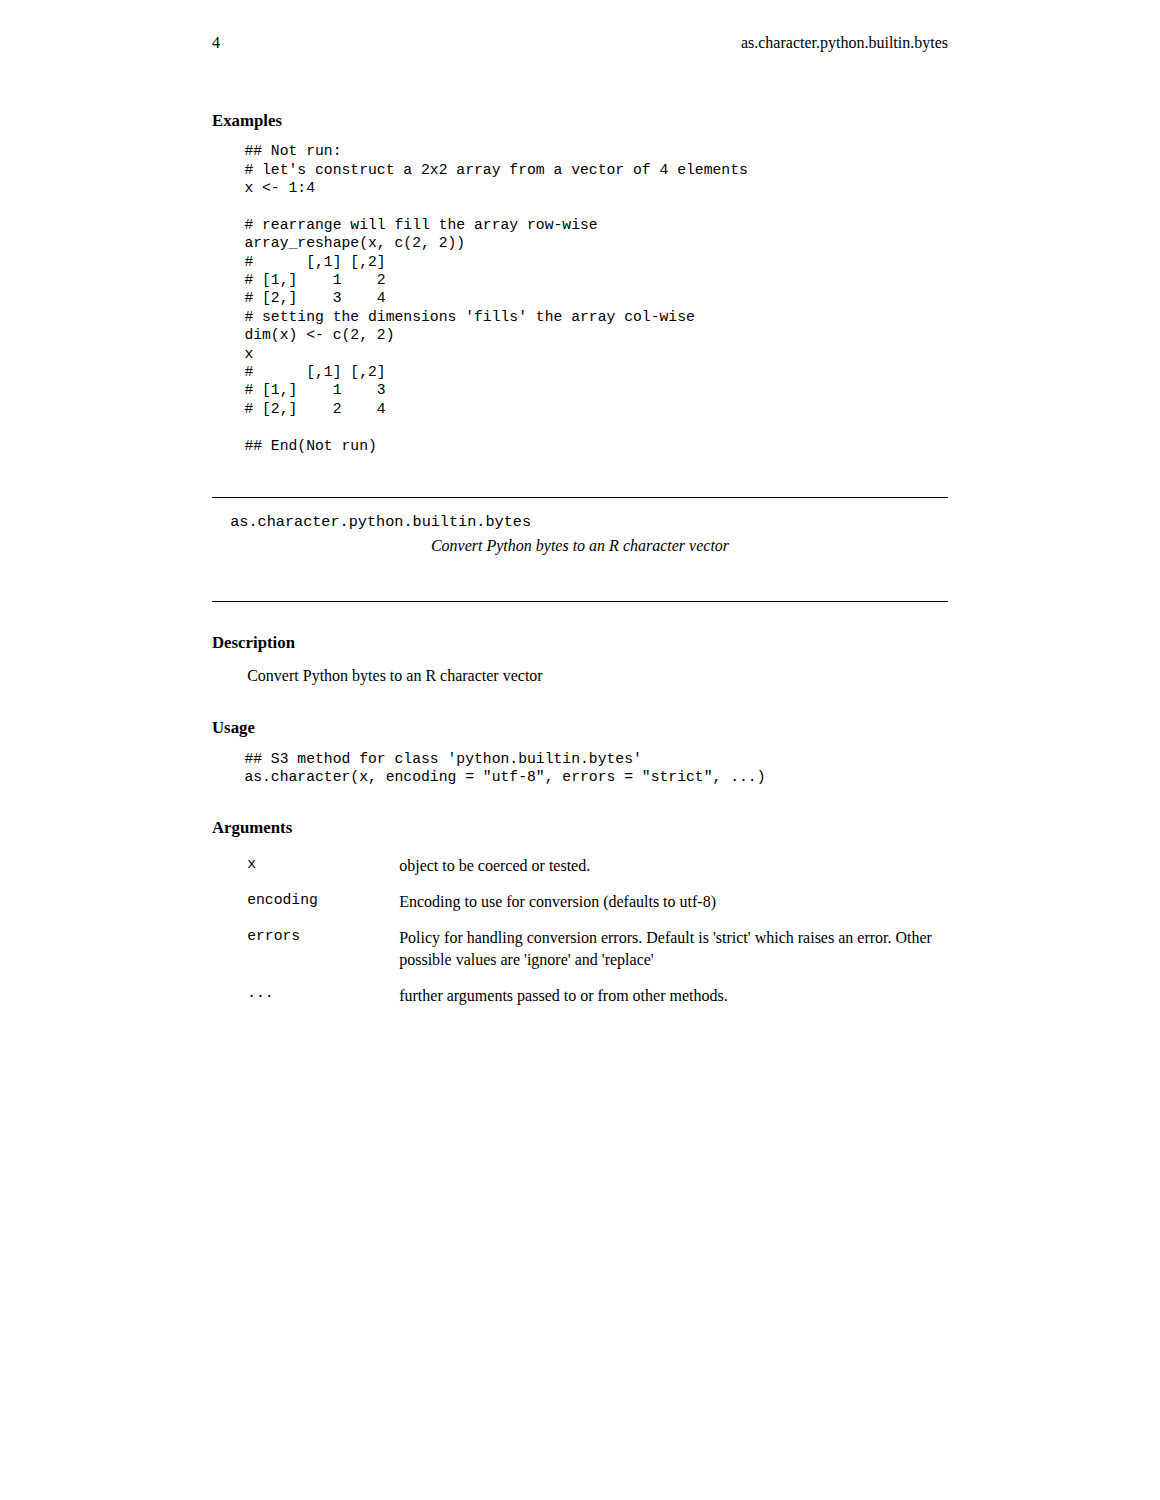4 as.character.python.builtin.bytes
Examples
## Not run: 
# let's construct a 2x2 array from a vector of 4 elements
x <- 1:4

# rearrange will fill the array row-wise
array_reshape(x, c(2, 2))
#      [,1] [,2]
# [1,]    1    2
# [2,]    3    4
# setting the dimensions 'fills' the array col-wise
dim(x) <- c(2, 2)
x
#      [,1] [,2]
# [1,]    1    3
# [2,]    2    4

## End(Not run)
as.character.python.builtin.bytes
Convert Python bytes to an R character vector
Description
Convert Python bytes to an R character vector
Usage
## S3 method for class 'python.builtin.bytes'
as.character(x, encoding = "utf-8", errors = "strict", ...)
Arguments
x
object to be coerced or tested.
encoding
Encoding to use for conversion (defaults to utf-8)
errors
Policy for handling conversion errors. Default is 'strict' which raises an error. Other possible values are 'ignore' and 'replace'
...
further arguments passed to or from other methods.